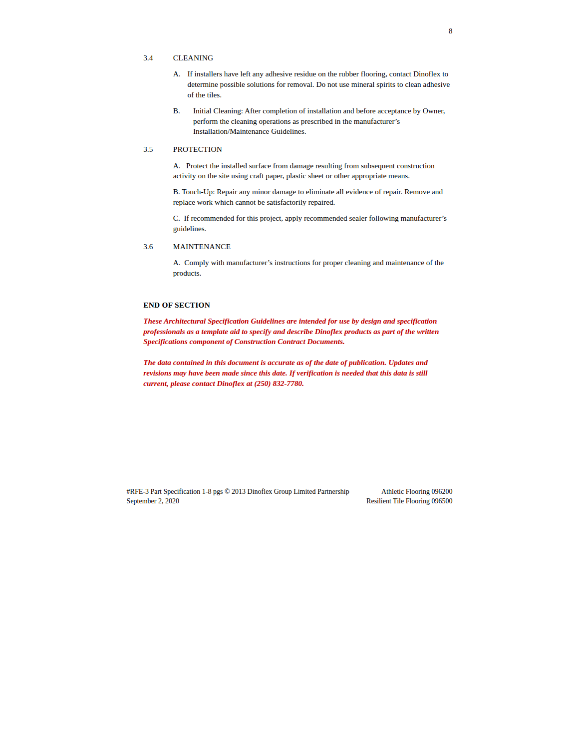8
3.4
CLEANING
A.
If installers have left any adhesive residue on the rubber flooring, contact Dinoflex to determine possible solutions for removal. Do not use mineral spirits to clean adhesive of the tiles.
B.
Initial Cleaning: After completion of installation and before acceptance by Owner, perform the cleaning operations as prescribed in the manufacturer’s Installation/Maintenance Guidelines.
3.5
PROTECTION
A. Protect the installed surface from damage resulting from subsequent construction activity on the site using craft paper, plastic sheet or other appropriate means.
B. Touch-Up: Repair any minor damage to eliminate all evidence of repair. Remove and replace work which cannot be satisfactorily repaired.
C. If recommended for this project, apply recommended sealer following manufacturer’s guidelines.
3.6
MAINTENANCE
A. Comply with manufacturer’s instructions for proper cleaning and maintenance of the products.
END OF SECTION
These Architectural Specification Guidelines are intended for use by design and specification professionals as a template aid to specify and describe Dinoflex products as part of the written Specifications component of Construction Contract Documents.
The data contained in this document is accurate as of the date of publication. Updates and revisions may have been made since this date. If verification is needed that this data is still current, please contact Dinoflex at (250) 832-7780.
#RFE-3 Part Specification 1-8 pgs © 2013 Dinoflex Group Limited Partnership
September 2, 2020
Athletic Flooring 096200
Resilient Tile Flooring 096500